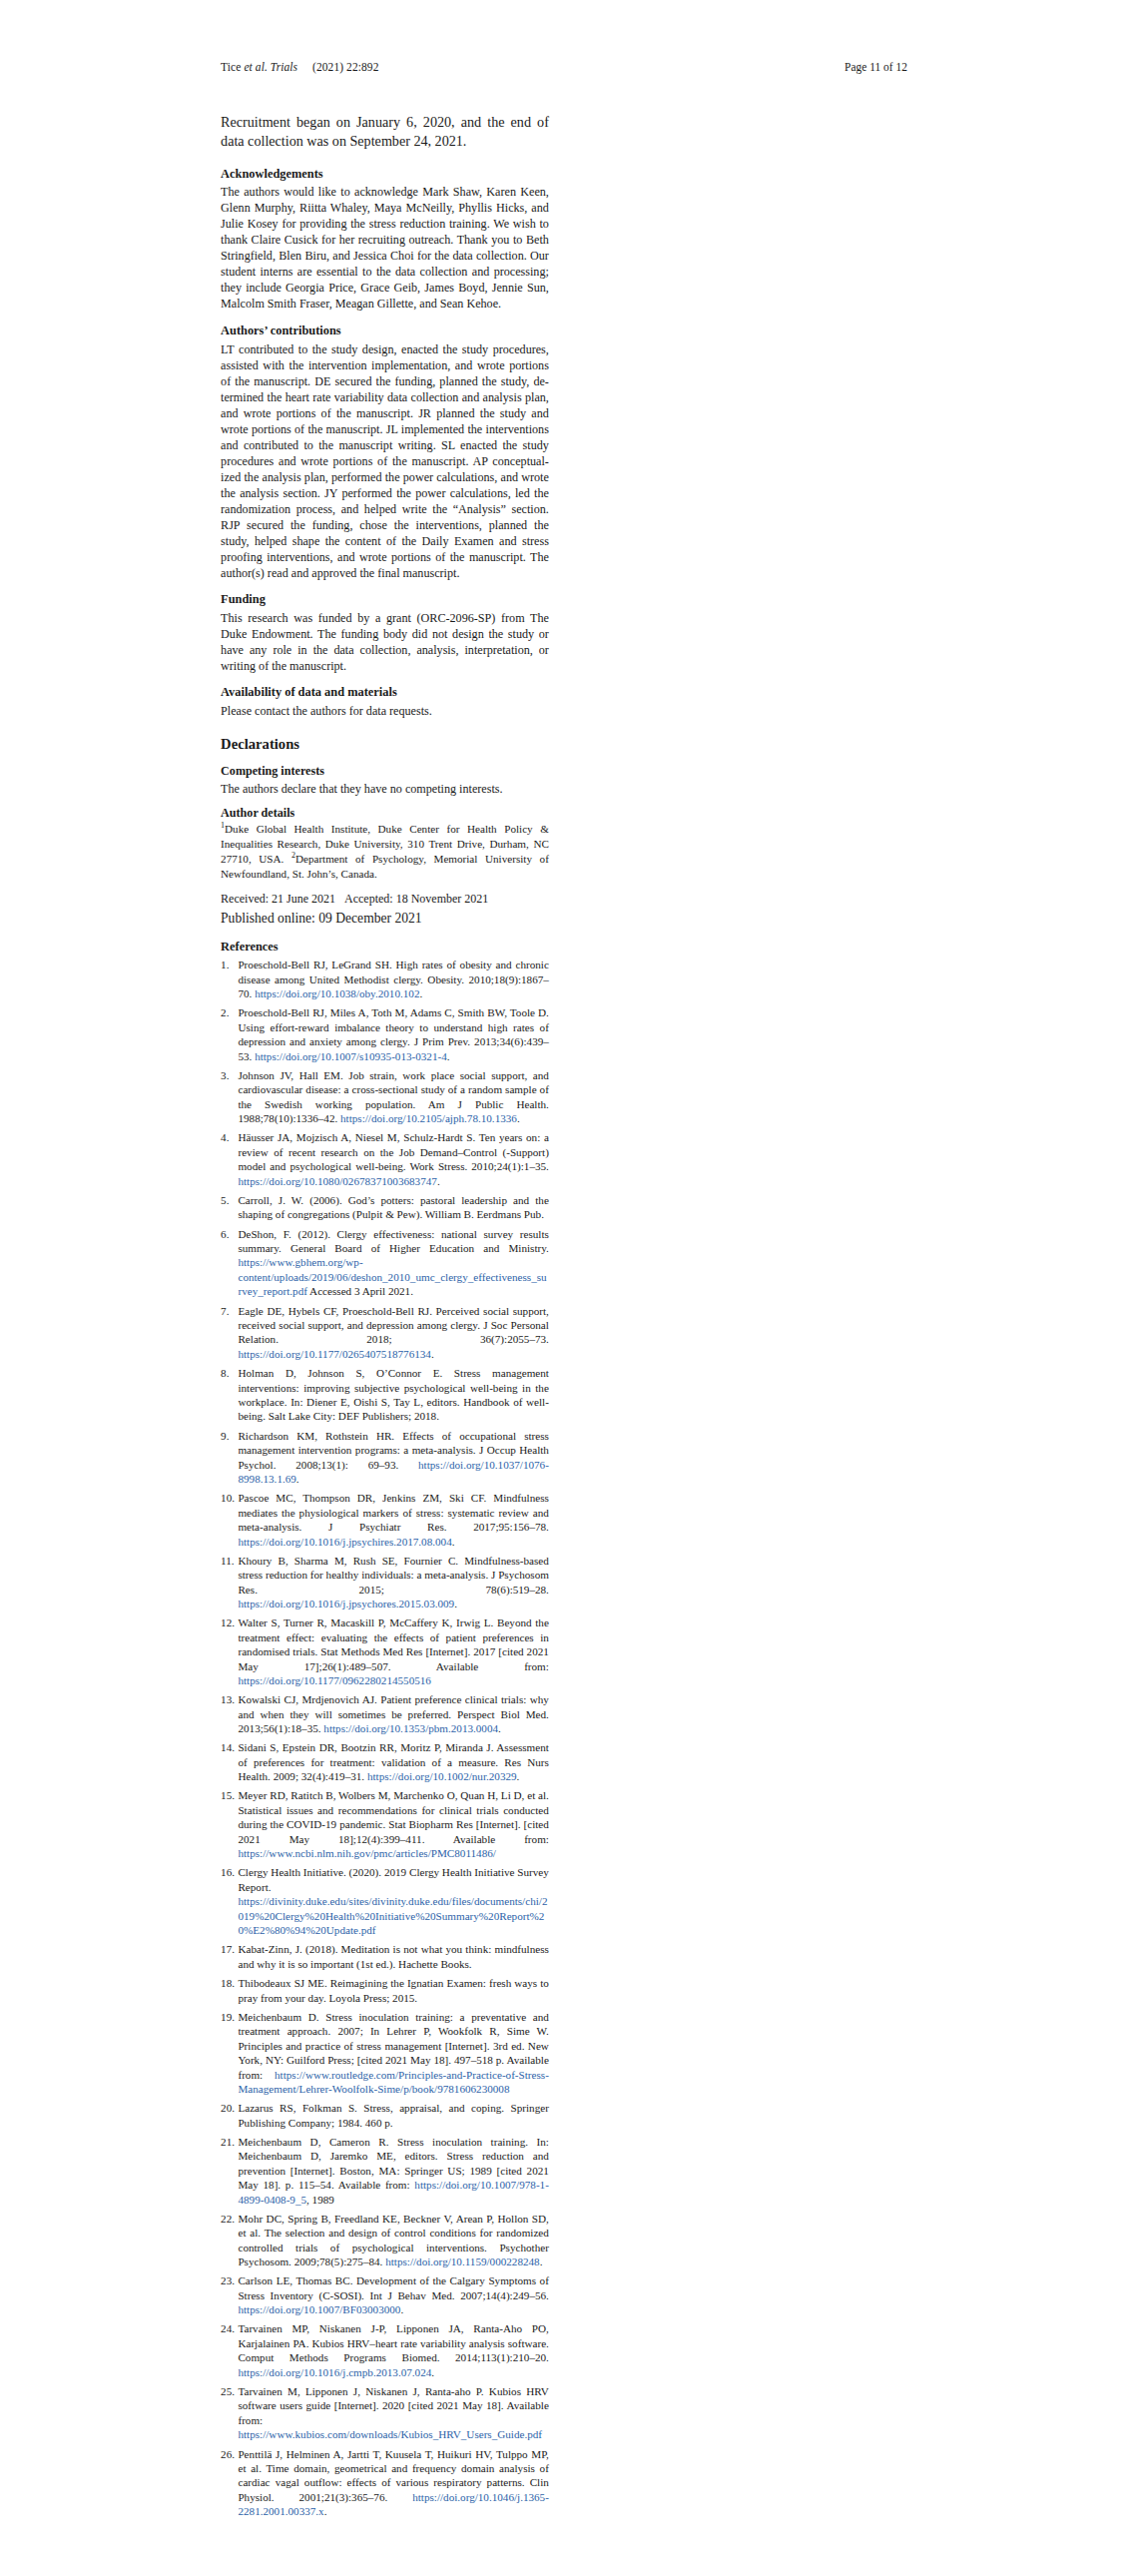Tice et al. Trials (2021) 22:892
Page 11 of 12
Recruitment began on January 6, 2020, and the end of data collection was on September 24, 2021.
Acknowledgements
The authors would like to acknowledge Mark Shaw, Karen Keen, Glenn Murphy, Riitta Whaley, Maya McNeilly, Phyllis Hicks, and Julie Kosey for providing the stress reduction training. We wish to thank Claire Cusick for her recruiting outreach. Thank you to Beth Stringfield, Blen Biru, and Jessica Choi for the data collection. Our student interns are essential to the data collection and processing; they include Georgia Price, Grace Geib, James Boyd, Jennie Sun, Malcolm Smith Fraser, Meagan Gillette, and Sean Kehoe.
Authors’ contributions
LT contributed to the study design, enacted the study procedures, assisted with the intervention implementation, and wrote portions of the manuscript. DE secured the funding, planned the study, determined the heart rate variability data collection and analysis plan, and wrote portions of the manuscript. JR planned the study and wrote portions of the manuscript. JL implemented the interventions and contributed to the manuscript writing. SL enacted the study procedures and wrote portions of the manuscript. AP conceptualized the analysis plan, performed the power calculations, and wrote the analysis section. JY performed the power calculations, led the randomization process, and helped write the “Analysis” section. RJP secured the funding, chose the interventions, planned the study, helped shape the content of the Daily Examen and stress proofing interventions, and wrote portions of the manuscript. The author(s) read and approved the final manuscript.
Funding
This research was funded by a grant (ORC-2096-SP) from The Duke Endowment. The funding body did not design the study or have any role in the data collection, analysis, interpretation, or writing of the manuscript.
Availability of data and materials
Please contact the authors for data requests.
Declarations
Competing interests
The authors declare that they have no competing interests.
Author details
1Duke Global Health Institute, Duke Center for Health Policy & Inequalities Research, Duke University, 310 Trent Drive, Durham, NC 27710, USA. 2Department of Psychology, Memorial University of Newfoundland, St. John’s, Canada.
Received: 21 June 2021 Accepted: 18 November 2021 Published online: 09 December 2021
References
Proeschold-Bell RJ, LeGrand SH. High rates of obesity and chronic disease among United Methodist clergy. Obesity. 2010;18(9):1867–70. https://doi.org/10.1038/oby.2010.102.
Proeschold-Bell RJ, Miles A, Toth M, Adams C, Smith BW, Toole D. Using effort-reward imbalance theory to understand high rates of depression and anxiety among clergy. J Prim Prev. 2013;34(6):439–53. https://doi.org/10.1007/s10935-013-0321-4.
Johnson JV, Hall EM. Job strain, work place social support, and cardiovascular disease: a cross-sectional study of a random sample of the Swedish working population. Am J Public Health. 1988;78(10):1336–42. https://doi.org/10.2105/ajph.78.10.1336.
Häusser JA, Mojzisch A, Niesel M, Schulz-Hardt S. Ten years on: a review of recent research on the Job Demand–Control (-Support) model and psychological well-being. Work Stress. 2010;24(1):1–35. https://doi.org/10.1080/02678371003683747.
Carroll, J. W. (2006). God’s potters: pastoral leadership and the shaping of congregations (Pulpit & Pew). William B. Eerdmans Pub.
DeShon, F. (2012). Clergy effectiveness: national survey results summary. General Board of Higher Education and Ministry. https://www.gbhem.org/wp-content/uploads/2019/06/deshon_2010_umc_clergy_effectiveness_survey_report.pdf Accessed 3 April 2021.
Eagle DE, Hybels CF, Proeschold-Bell RJ. Perceived social support, received social support, and depression among clergy. J Soc Personal Relation. 2018; 36(7):2055–73. https://doi.org/10.1177/0265407518776134.
Holman D, Johnson S, O’Connor E. Stress management interventions: improving subjective psychological well-being in the workplace. In: Diener E, Oishi S, Tay L, editors. Handbook of well-being. Salt Lake City: DEF Publishers; 2018.
Richardson KM, Rothstein HR. Effects of occupational stress management intervention programs: a meta-analysis. J Occup Health Psychol. 2008;13(1): 69–93. https://doi.org/10.1037/1076-8998.13.1.69.
Pascoe MC, Thompson DR, Jenkins ZM, Ski CF. Mindfulness mediates the physiological markers of stress: systematic review and meta-analysis. J Psychiatr Res. 2017;95:156–78. https://doi.org/10.1016/j.jpsychires.2017.08.004.
Khoury B, Sharma M, Rush SE, Fournier C. Mindfulness-based stress reduction for healthy individuals: a meta-analysis. J Psychosom Res. 2015; 78(6):519–28. https://doi.org/10.1016/j.jpsychores.2015.03.009.
Walter S, Turner R, Macaskill P, McCaffery K, Irwig L. Beyond the treatment effect: evaluating the effects of patient preferences in randomised trials. Stat Methods Med Res [Internet]. 2017 [cited 2021 May 17];26(1):489–507. Available from: https://doi.org/10.1177/0962280214550516
Kowalski CJ, Mrdjenovich AJ. Patient preference clinical trials: why and when they will sometimes be preferred. Perspect Biol Med. 2013;56(1):18–35. https://doi.org/10.1353/pbm.2013.0004.
Sidani S, Epstein DR, Bootzin RR, Moritz P, Miranda J. Assessment of preferences for treatment: validation of a measure. Res Nurs Health. 2009; 32(4):419–31. https://doi.org/10.1002/nur.20329.
Meyer RD, Ratitch B, Wolbers M, Marchenko O, Quan H, Li D, et al. Statistical issues and recommendations for clinical trials conducted during the COVID-19 pandemic. Stat Biopharm Res [Internet]. [cited 2021 May 18];12(4):399–411. Available from: https://www.ncbi.nlm.nih.gov/pmc/articles/PMC8011486/
Clergy Health Initiative. (2020). 2019 Clergy Health Initiative Survey Report. https://divinity.duke.edu/sites/divinity.duke.edu/files/documents/chi/2019%20Clergy%20Health%20Initiative%20Summary%20Report%20%E2%80%94%20Update.pdf
Kabat-Zinn, J. (2018). Meditation is not what you think: mindfulness and why it is so important (1st ed.). Hachette Books.
Thibodeaux SJ ME. Reimagining the Ignatian Examen: fresh ways to pray from your day. Loyola Press; 2015.
Meichenbaum D. Stress inoculation training: a preventative and treatment approach. 2007; In Lehrer P, Wookfolk R, Sime W. Principles and practice of stress management [Internet]. 3rd ed. New York, NY: Guilford Press; [cited 2021 May 18]. 497–518 p. Available from: https://www.routledge.com/Principles-and-Practice-of-Stress-Management/Lehrer-Woolfolk-Sime/p/book/9781606230008
Lazarus RS, Folkman S. Stress, appraisal, and coping. Springer Publishing Company; 1984. 460 p.
Meichenbaum D, Cameron R. Stress inoculation training. In: Meichenbaum D, Jaremko ME, editors. Stress reduction and prevention [Internet]. Boston, MA: Springer US; 1989 [cited 2021 May 18]. p. 115–54. Available from: https://doi.org/10.1007/978-1-4899-0408-9_5, 1989
Mohr DC, Spring B, Freedland KE, Beckner V, Arean P, Hollon SD, et al. The selection and design of control conditions for randomized controlled trials of psychological interventions. Psychother Psychosom. 2009;78(5):275–84. https://doi.org/10.1159/000228248.
Carlson LE, Thomas BC. Development of the Calgary Symptoms of Stress Inventory (C-SOSI). Int J Behav Med. 2007;14(4):249–56. https://doi.org/10.1007/BF03003000.
Tarvainen MP, Niskanen J-P, Lipponen JA, Ranta-Aho PO, Karjalainen PA. Kubios HRV–heart rate variability analysis software. Comput Methods Programs Biomed. 2014;113(1):210–20. https://doi.org/10.1016/j.cmpb.2013.07.024.
Tarvainen M, Lipponen J, Niskanen J, Ranta-aho P. Kubios HRV software users guide [Internet]. 2020 [cited 2021 May 18]. Available from: https://www.kubios.com/downloads/Kubios_HRV_Users_Guide.pdf
Penttilä J, Helminen A, Jartti T, Kuusela T, Huikuri HV, Tulppo MP, et al. Time domain, geometrical and frequency domain analysis of cardiac vagal outflow: effects of various respiratory patterns. Clin Physiol. 2001;21(3):365–76. https://doi.org/10.1046/j.1365-2281.2001.00337.x.